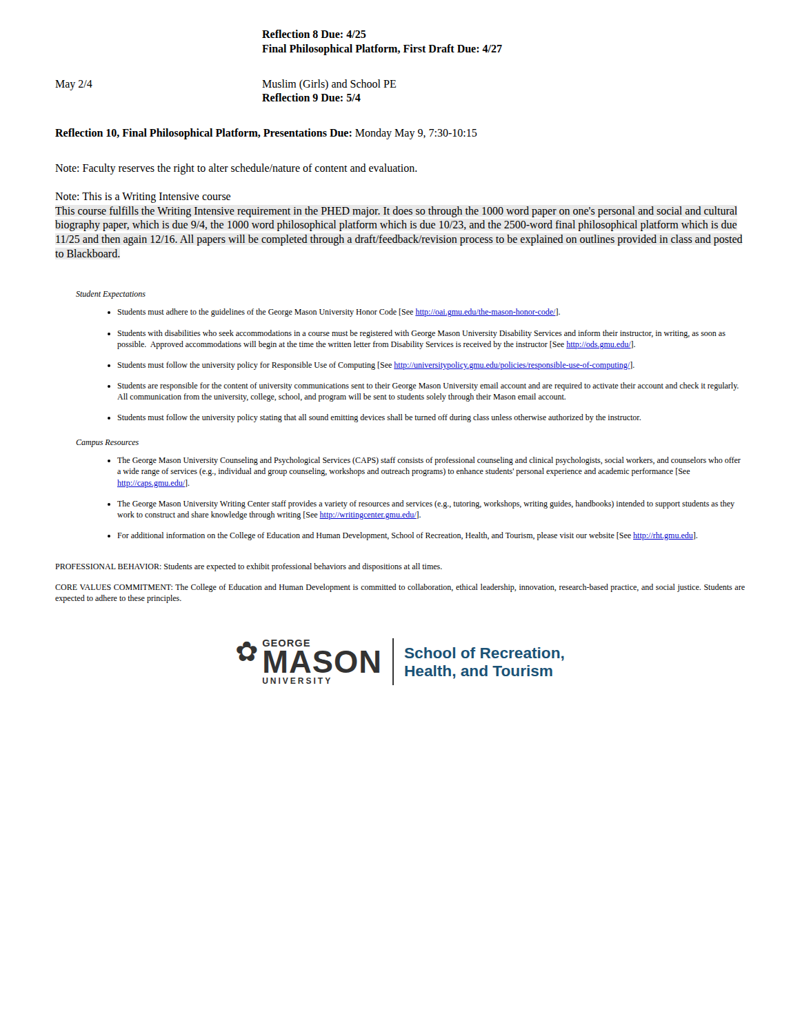Reflection 8 Due: 4/25
Final Philosophical Platform, First Draft Due: 4/27
May 2/4
Muslim (Girls) and School PE
Reflection 9 Due: 5/4
Reflection 10, Final Philosophical Platform, Presentations Due: Monday May 9, 7:30-10:15
Note: Faculty reserves the right to alter schedule/nature of content and evaluation.
Note: This is a Writing Intensive course
This course fulfills the Writing Intensive requirement in the PHED major. It does so through the 1000 word paper on one's personal and social and cultural biography paper, which is due 9/4, the 1000 word philosophical platform which is due 10/23, and the 2500-word final philosophical platform which is due 11/25 and then again 12/16. All papers will be completed through a draft/feedback/revision process to be explained on outlines provided in class and posted to Blackboard.
Student Expectations
Students must adhere to the guidelines of the George Mason University Honor Code [See http://oai.gmu.edu/the-mason-honor-code/].
Students with disabilities who seek accommodations in a course must be registered with George Mason University Disability Services and inform their instructor, in writing, as soon as possible. Approved accommodations will begin at the time the written letter from Disability Services is received by the instructor [See http://ods.gmu.edu/].
Students must follow the university policy for Responsible Use of Computing [See http://universitypolicy.gmu.edu/policies/responsible-use-of-computing/].
Students are responsible for the content of university communications sent to their George Mason University email account and are required to activate their account and check it regularly. All communication from the university, college, school, and program will be sent to students solely through their Mason email account.
Students must follow the university policy stating that all sound emitting devices shall be turned off during class unless otherwise authorized by the instructor.
Campus Resources
The George Mason University Counseling and Psychological Services (CAPS) staff consists of professional counseling and clinical psychologists, social workers, and counselors who offer a wide range of services (e.g., individual and group counseling, workshops and outreach programs) to enhance students' personal experience and academic performance [See http://caps.gmu.edu/].
The George Mason University Writing Center staff provides a variety of resources and services (e.g., tutoring, workshops, writing guides, handbooks) intended to support students as they work to construct and share knowledge through writing [See http://writingcenter.gmu.edu/].
For additional information on the College of Education and Human Development, School of Recreation, Health, and Tourism, please visit our website [See http://rht.gmu.edu].
PROFESSIONAL BEHAVIOR: Students are expected to exhibit professional behaviors and dispositions at all times.
CORE VALUES COMMITMENT: The College of Education and Human Development is committed to collaboration, ethical leadership, innovation, research-based practice, and social justice. Students are expected to adhere to these principles.
✿
GEORGE
MASON
UNIVERSITY
School of Recreation,
Health, and Tourism